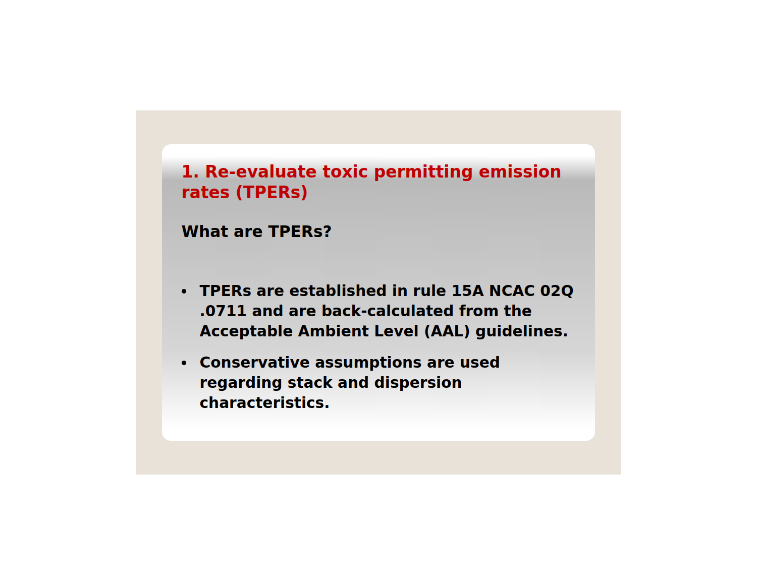1. Re-evaluate toxic permitting emission rates (TPERs)
What are TPERs?
TPERs are established in rule 15A NCAC 02Q .0711 and are back-calculated from the Acceptable Ambient Level (AAL) guidelines.
Conservative assumptions are used regarding stack and dispersion characteristics.